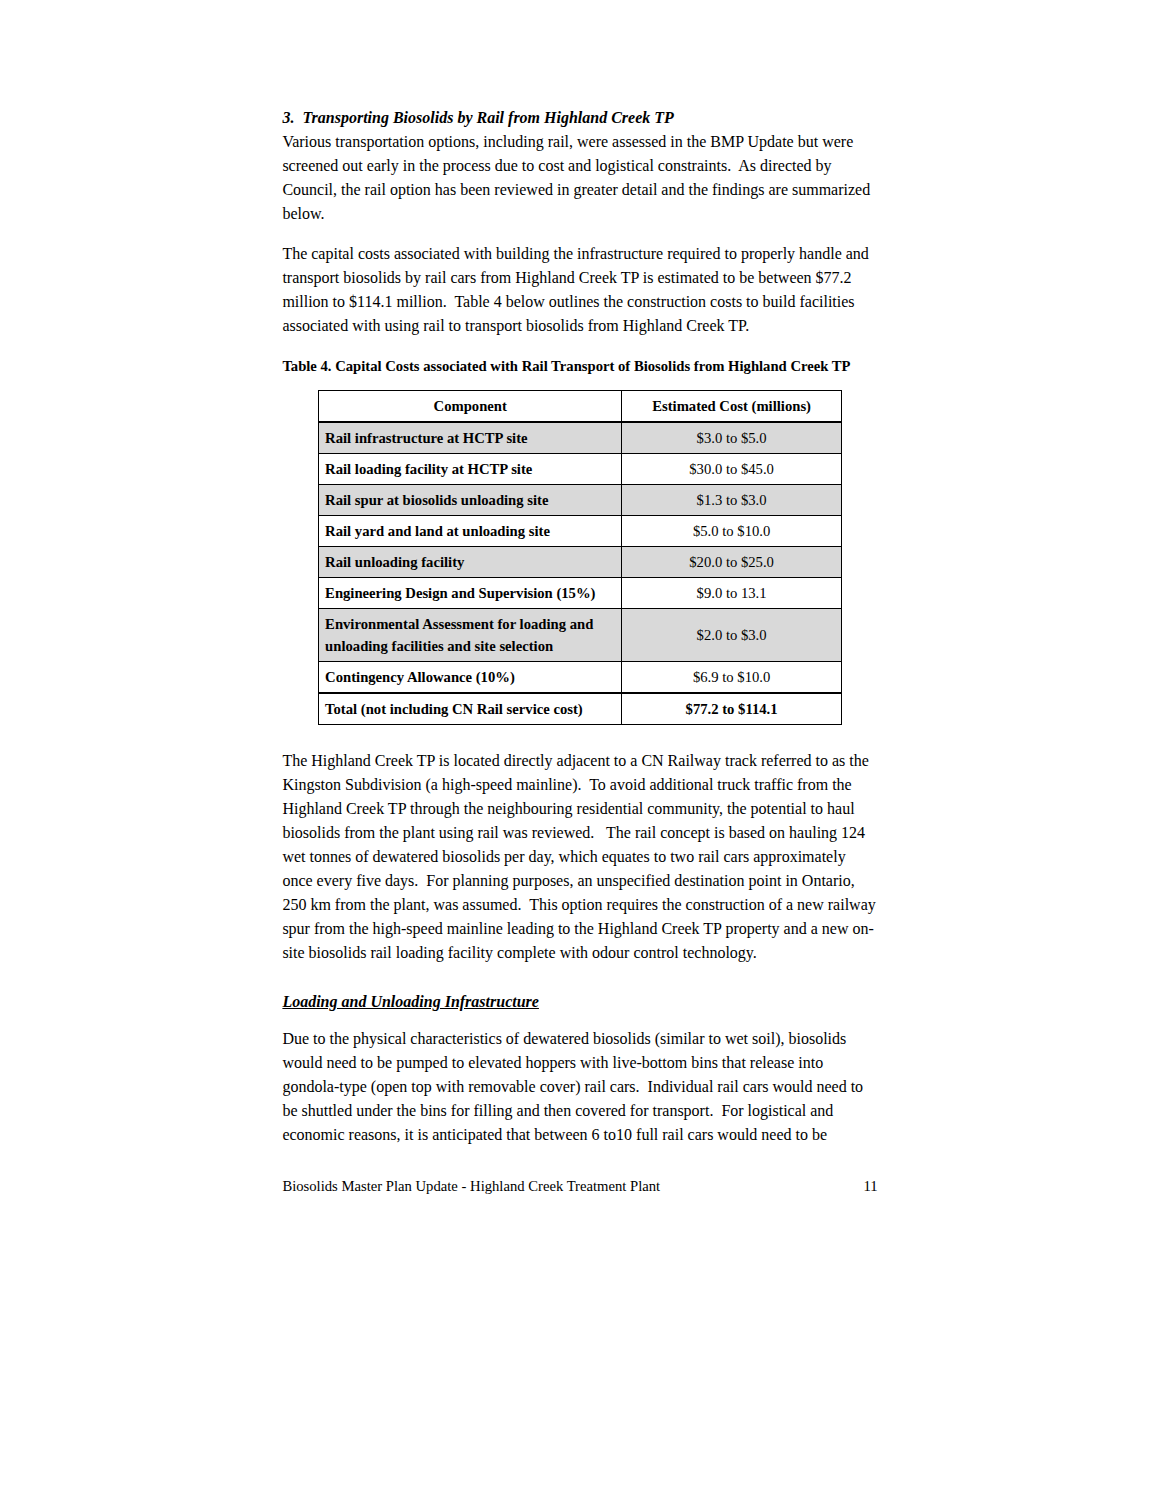3. Transporting Biosolids by Rail from Highland Creek TP
Various transportation options, including rail, were assessed in the BMP Update but were screened out early in the process due to cost and logistical constraints. As directed by Council, the rail option has been reviewed in greater detail and the findings are summarized below.
The capital costs associated with building the infrastructure required to properly handle and transport biosolids by rail cars from Highland Creek TP is estimated to be between $77.2 million to $114.1 million. Table 4 below outlines the construction costs to build facilities associated with using rail to transport biosolids from Highland Creek TP.
Table 4. Capital Costs associated with Rail Transport of Biosolids from Highland Creek TP
| Component | Estimated Cost (millions) |
| --- | --- |
| Rail infrastructure at HCTP site | $3.0 to $5.0 |
| Rail loading facility at HCTP site | $30.0 to $45.0 |
| Rail spur at biosolids unloading site | $1.3 to $3.0 |
| Rail yard and land at unloading site | $5.0 to $10.0 |
| Rail unloading facility | $20.0 to $25.0 |
| Engineering Design and Supervision (15%) | $9.0 to 13.1 |
| Environmental Assessment for loading and unloading facilities and site selection | $2.0 to $3.0 |
| Contingency Allowance (10%) | $6.9 to $10.0 |
| Total (not including CN Rail service cost) | $77.2 to $114.1 |
The Highland Creek TP is located directly adjacent to a CN Railway track referred to as the Kingston Subdivision (a high-speed mainline). To avoid additional truck traffic from the Highland Creek TP through the neighbouring residential community, the potential to haul biosolids from the plant using rail was reviewed. The rail concept is based on hauling 124 wet tonnes of dewatered biosolids per day, which equates to two rail cars approximately once every five days. For planning purposes, an unspecified destination point in Ontario, 250 km from the plant, was assumed. This option requires the construction of a new railway spur from the high-speed mainline leading to the Highland Creek TP property and a new on-site biosolids rail loading facility complete with odour control technology.
Loading and Unloading Infrastructure
Due to the physical characteristics of dewatered biosolids (similar to wet soil), biosolids would need to be pumped to elevated hoppers with live-bottom bins that release into gondola-type (open top with removable cover) rail cars. Individual rail cars would need to be shuttled under the bins for filling and then covered for transport. For logistical and economic reasons, it is anticipated that between 6 to10 full rail cars would need to be
Biosolids Master Plan Update - Highland Creek Treatment Plant 11